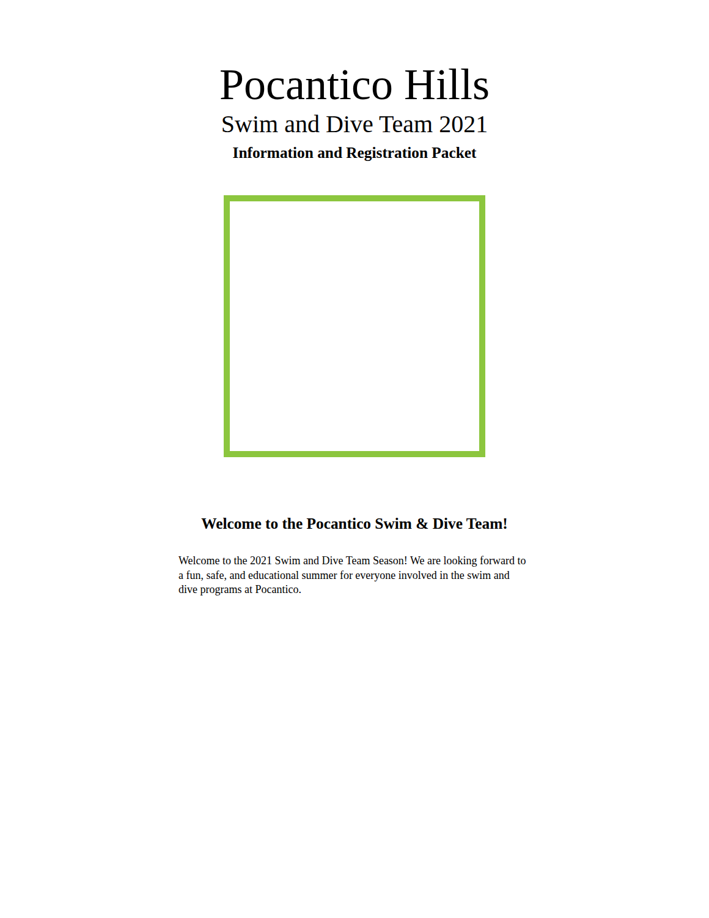Pocantico Hills
Swim and Dive Team 2021
Information and Registration Packet
Welcome to the Pocantico Swim & Dive Team!
Welcome to the 2021 Swim and Dive Team Season! We are looking forward to a fun, safe, and educational summer for everyone involved in the swim and dive programs at Pocantico.